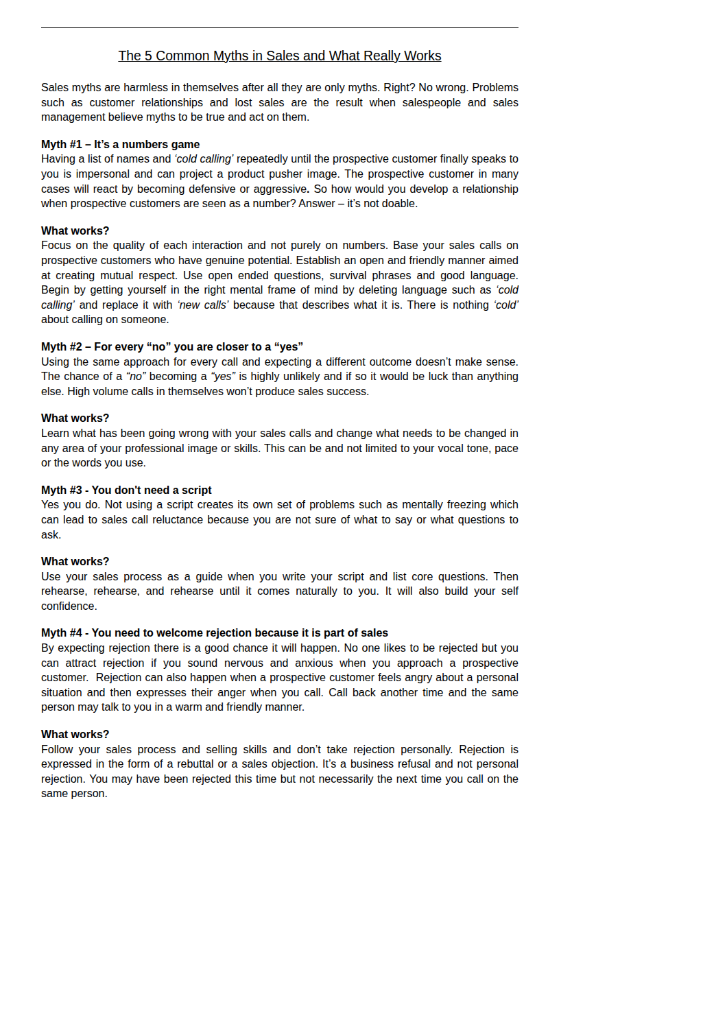The 5 Common Myths in Sales and What Really Works
Sales myths are harmless in themselves after all they are only myths. Right? No wrong. Problems such as customer relationships and lost sales are the result when salespeople and sales management believe myths to be true and act on them.
Myth #1 – It’s a numbers game
Having a list of names and ‘cold calling’ repeatedly until the prospective customer finally speaks to you is impersonal and can project a product pusher image. The prospective customer in many cases will react by becoming defensive or aggressive. So how would you develop a relationship when prospective customers are seen as a number? Answer – it’s not doable.
What works?
Focus on the quality of each interaction and not purely on numbers. Base your sales calls on prospective customers who have genuine potential. Establish an open and friendly manner aimed at creating mutual respect. Use open ended questions, survival phrases and good language. Begin by getting yourself in the right mental frame of mind by deleting language such as ‘cold calling’ and replace it with ‘new calls’ because that describes what it is. There is nothing ‘cold’ about calling on someone.
Myth #2 – For every “no” you are closer to a “yes”
Using the same approach for every call and expecting a different outcome doesn’t make sense. The chance of a “no” becoming a “yes” is highly unlikely and if so it would be luck than anything else. High volume calls in themselves won’t produce sales success.
What works?
Learn what has been going wrong with your sales calls and change what needs to be changed in any area of your professional image or skills. This can be and not limited to your vocal tone, pace or the words you use.
Myth #3 - You don't need a script
Yes you do. Not using a script creates its own set of problems such as mentally freezing which can lead to sales call reluctance because you are not sure of what to say or what questions to ask.
What works?
Use your sales process as a guide when you write your script and list core questions. Then rehearse, rehearse, and rehearse until it comes naturally to you. It will also build your self confidence.
Myth #4 - You need to welcome rejection because it is part of sales
By expecting rejection there is a good chance it will happen. No one likes to be rejected but you can attract rejection if you sound nervous and anxious when you approach a prospective customer. Rejection can also happen when a prospective customer feels angry about a personal situation and then expresses their anger when you call. Call back another time and the same person may talk to you in a warm and friendly manner.
What works?
Follow your sales process and selling skills and don’t take rejection personally. Rejection is expressed in the form of a rebuttal or a sales objection. It’s a business refusal and not personal rejection. You may have been rejected this time but not necessarily the next time you call on the same person.